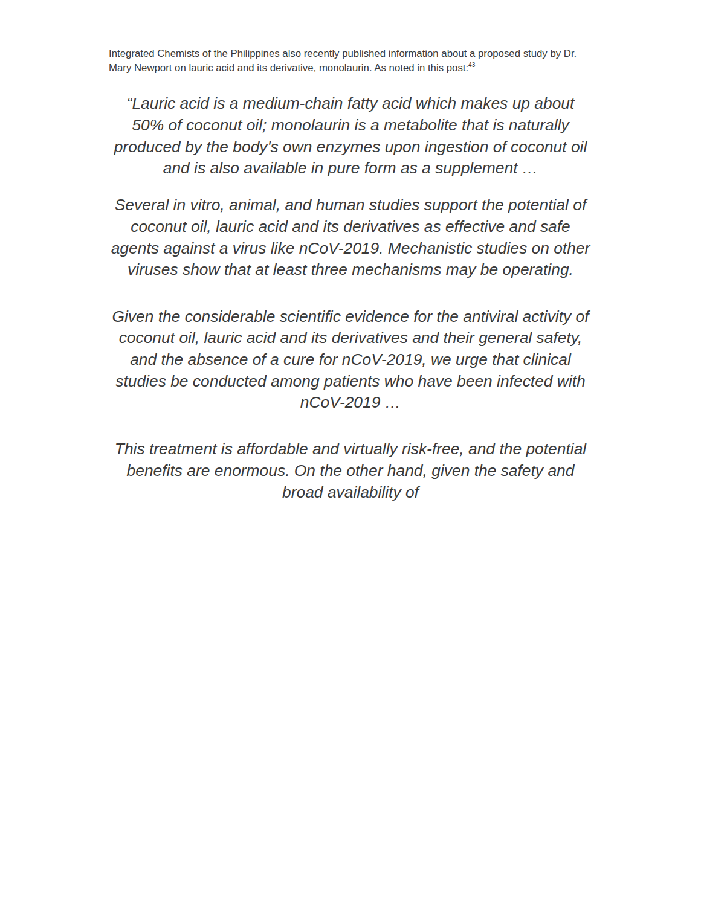Integrated Chemists of the Philippines also recently published information about a proposed study by Dr. Mary Newport on lauric acid and its derivative, monolaurin. As noted in this post:43
“Lauric acid is a medium-chain fatty acid which makes up about 50% of coconut oil; monolaurin is a metabolite that is naturally produced by the body's own enzymes upon ingestion of coconut oil and is also available in pure form as a supplement …
Several in vitro, animal, and human studies support the potential of coconut oil, lauric acid and its derivatives as effective and safe agents against a virus like nCoV-2019. Mechanistic studies on other viruses show that at least three mechanisms may be operating.
Given the considerable scientific evidence for the antiviral activity of coconut oil, lauric acid and its derivatives and their general safety, and the absence of a cure for nCoV-2019, we urge that clinical studies be conducted among patients who have been infected with nCoV-2019 …
This treatment is affordable and virtually risk-free, and the potential benefits are enormous. On the other hand, given the safety and broad availability of